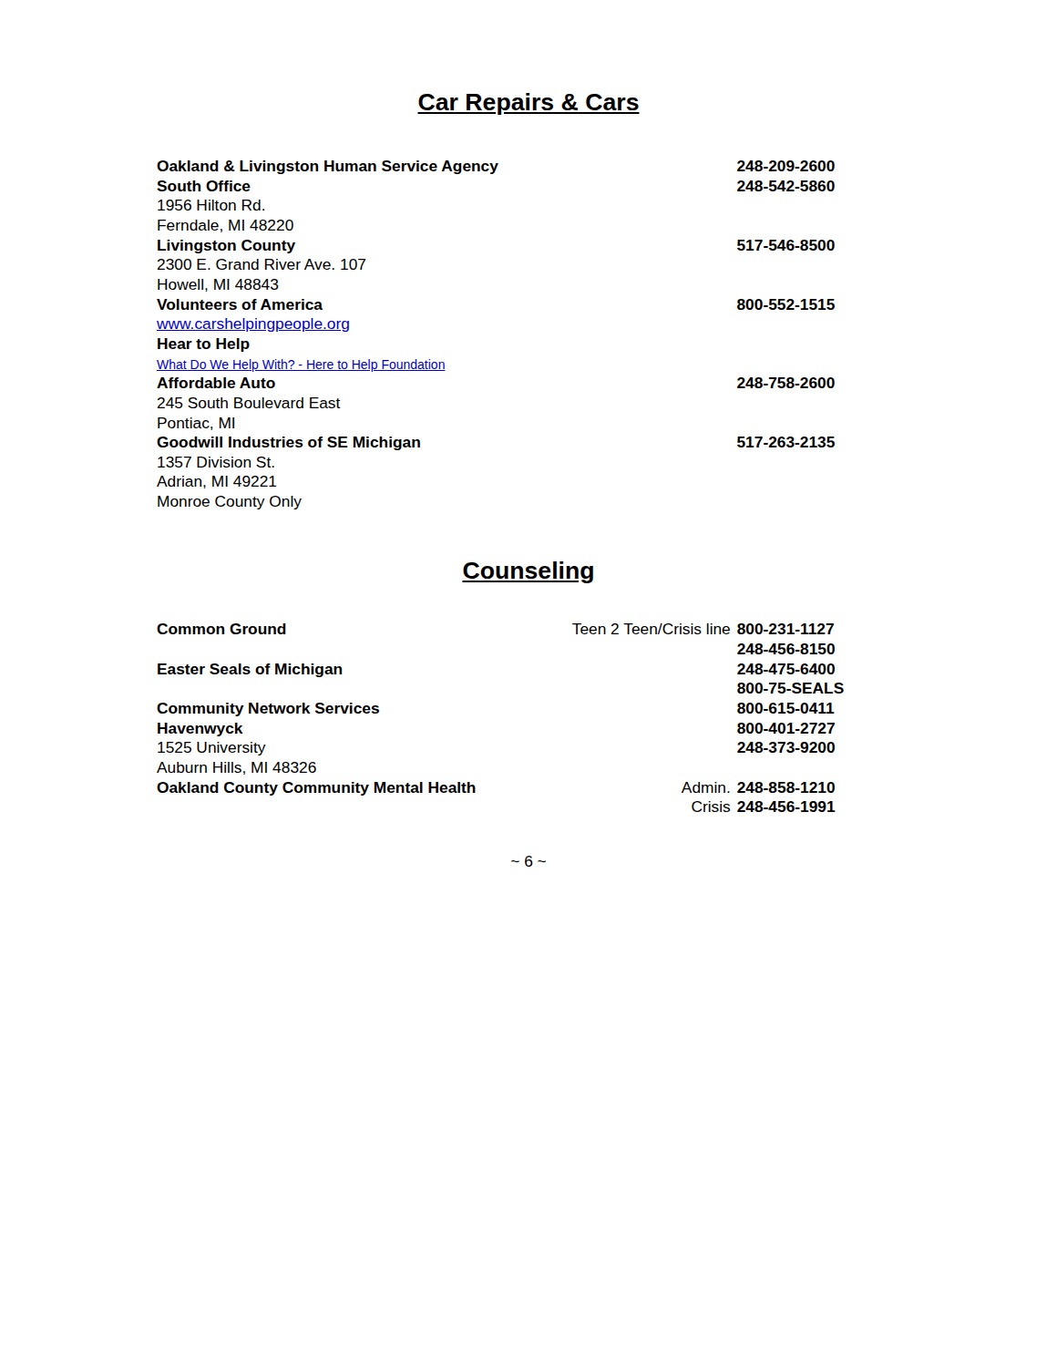Car Repairs & Cars
| Oakland & Livingston Human Service Agency | | 248-209-2600 |
| South Office 1956 Hilton Rd. Ferndale, MI 48220 | | 248-542-5860 |
| Livingston County 2300 E. Grand River Ave. 107 Howell, MI 48843 | | 517-546-8500 |
| Volunteers of America www.carshelpingpeople.org | | 800-552-1515 |
| Hear to Help What Do We Help With? - Here to Help Foundation | | |
| Affordable Auto 245 South Boulevard East Pontiac, MI | | 248-758-2600 |
| Goodwill Industries of SE Michigan 1357 Division St. Adrian, MI 49221 Monroe County Only | | 517-263-2135 |
Counseling
| Common Ground | Teen 2 Teen/Crisis line | 800-231-1127 248-456-8150 |
| Easter Seals of Michigan | | 248-475-6400 800-75-SEALS |
| Community Network Services | | 800-615-0411 |
| Havenwyck 1525 University Auburn Hills, MI 48326 | | 800-401-2727 248-373-9200 |
| Oakland County Community Mental Health | Admin. Crisis | 248-858-1210 248-456-1991 |
~ 6 ~